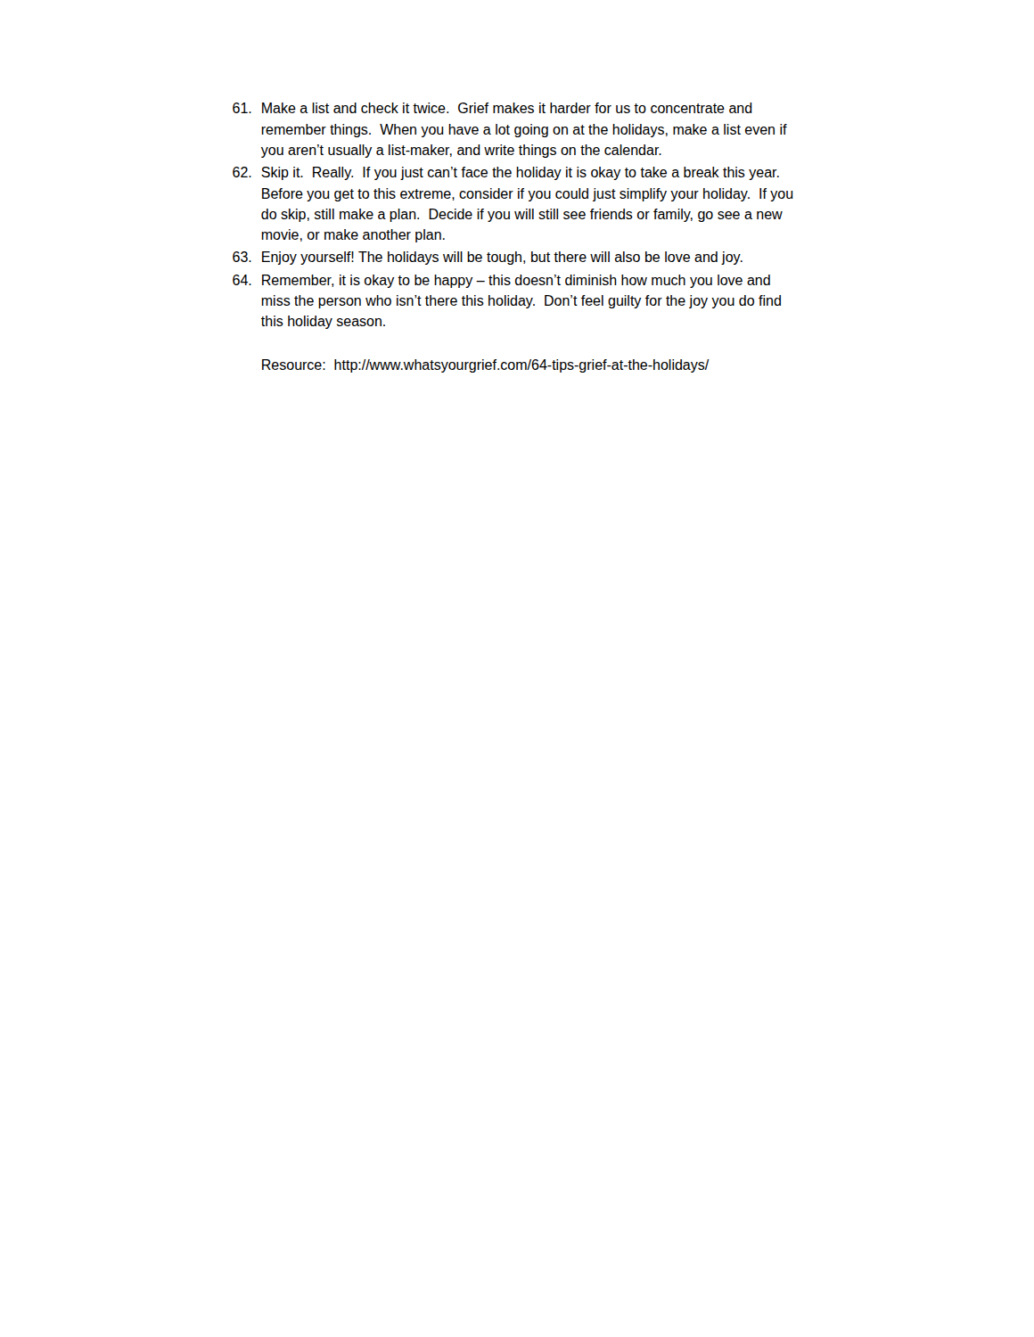Make a list and check it twice. Grief makes it harder for us to concentrate and remember things. When you have a lot going on at the holidays, make a list even if you aren’t usually a list-maker, and write things on the calendar.
Skip it. Really. If you just can’t face the holiday it is okay to take a break this year. Before you get to this extreme, consider if you could just simplify your holiday. If you do skip, still make a plan. Decide if you will still see friends or family, go see a new movie, or make another plan.
Enjoy yourself! The holidays will be tough, but there will also be love and joy.
Remember, it is okay to be happy – this doesn’t diminish how much you love and miss the person who isn’t there this holiday. Don’t feel guilty for the joy you do find this holiday season.
Resource: http://www.whatsyourgrief.com/64-tips-grief-at-the-holidays/